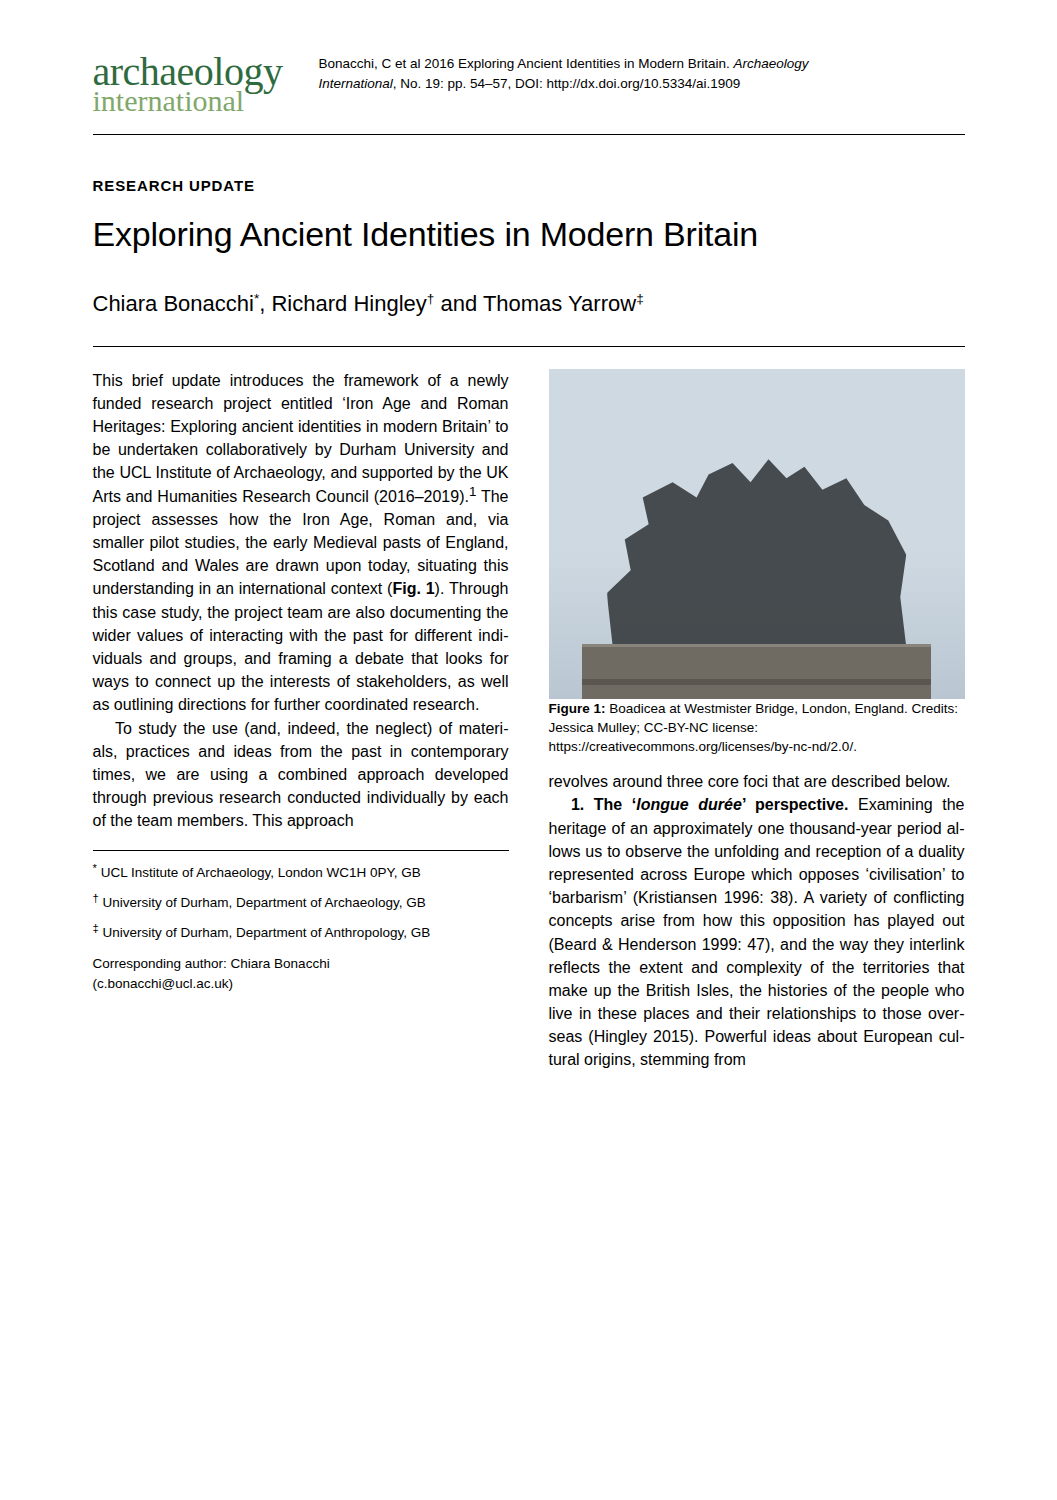archaeology international
Bonacchi, C et al 2016 Exploring Ancient Identities in Modern Britain. Archaeology International, No. 19: pp. 54–57, DOI: http://dx.doi.org/10.5334/ai.1909
RESEARCH UPDATE
Exploring Ancient Identities in Modern Britain
Chiara Bonacchi*, Richard Hingley† and Thomas Yarrow‡
This brief update introduces the framework of a newly funded research project entitled ‘Iron Age and Roman Heritages: Exploring ancient identities in modern Britain’ to be undertaken collaboratively by Durham University and the UCL Institute of Archaeology, and supported by the UK Arts and Humanities Research Council (2016–2019).1 The project assesses how the Iron Age, Roman and, via smaller pilot studies, the early Medieval pasts of England, Scotland and Wales are drawn upon today, situating this understanding in an international context (Fig. 1). Through this case study, the project team are also documenting the wider values of interacting with the past for different individuals and groups, and framing a debate that looks for ways to connect up the interests of stakeholders, as well as outlining directions for further coordinated research.
To study the use (and, indeed, the neglect) of materials, practices and ideas from the past in contemporary times, we are using a combined approach developed through previous research conducted individually by each of the team members. This approach
* UCL Institute of Archaeology, London WC1H 0PY, GB
† University of Durham, Department of Archaeology, GB
‡ University of Durham, Department of Anthropology, GB
Corresponding author: Chiara Bonacchi
(c.bonacchi@ucl.ac.uk)
Figure 1: Boadicea at Westmister Bridge, London, England. Credits: Jessica Mulley; CC-BY-NC license: https://creativecommons.org/licenses/by-nc-nd/2.0/.
revolves around three core foci that are described below.
1. The ‘longue durée’ perspective. Examining the heritage of an approximately one thousand-year period allows us to observe the unfolding and reception of a duality represented across Europe which opposes ‘civilisation’ to ‘barbarism’ (Kristiansen 1996: 38). A variety of conflicting concepts arise from how this opposition has played out (Beard & Henderson 1999: 47), and the way they interlink reflects the extent and complexity of the territories that make up the British Isles, the histories of the people who live in these places and their relationships to those overseas (Hingley 2015). Powerful ideas about European cultural origins, stemming from